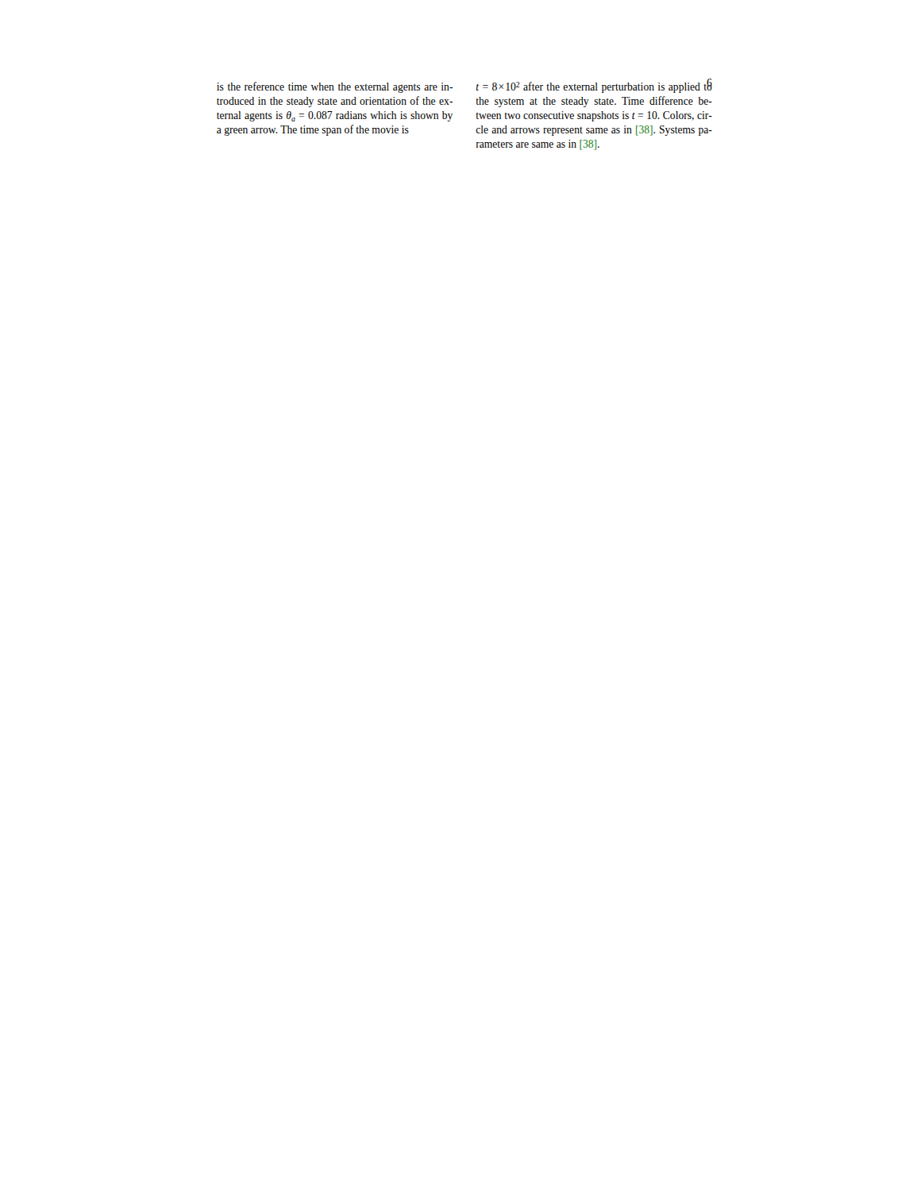6
is the reference time when the external agents are introduced in the steady state and orientation of the external agents is θa = 0.087 radians which is shown by a green arrow. The time span of the movie is
t = 8 × 102 after the external perturbation is applied to the system at the steady state. Time difference between two consecutive snapshots is t = 10. Colors, circle and arrows represent same as in [38]. Systems parameters are same as in [38].